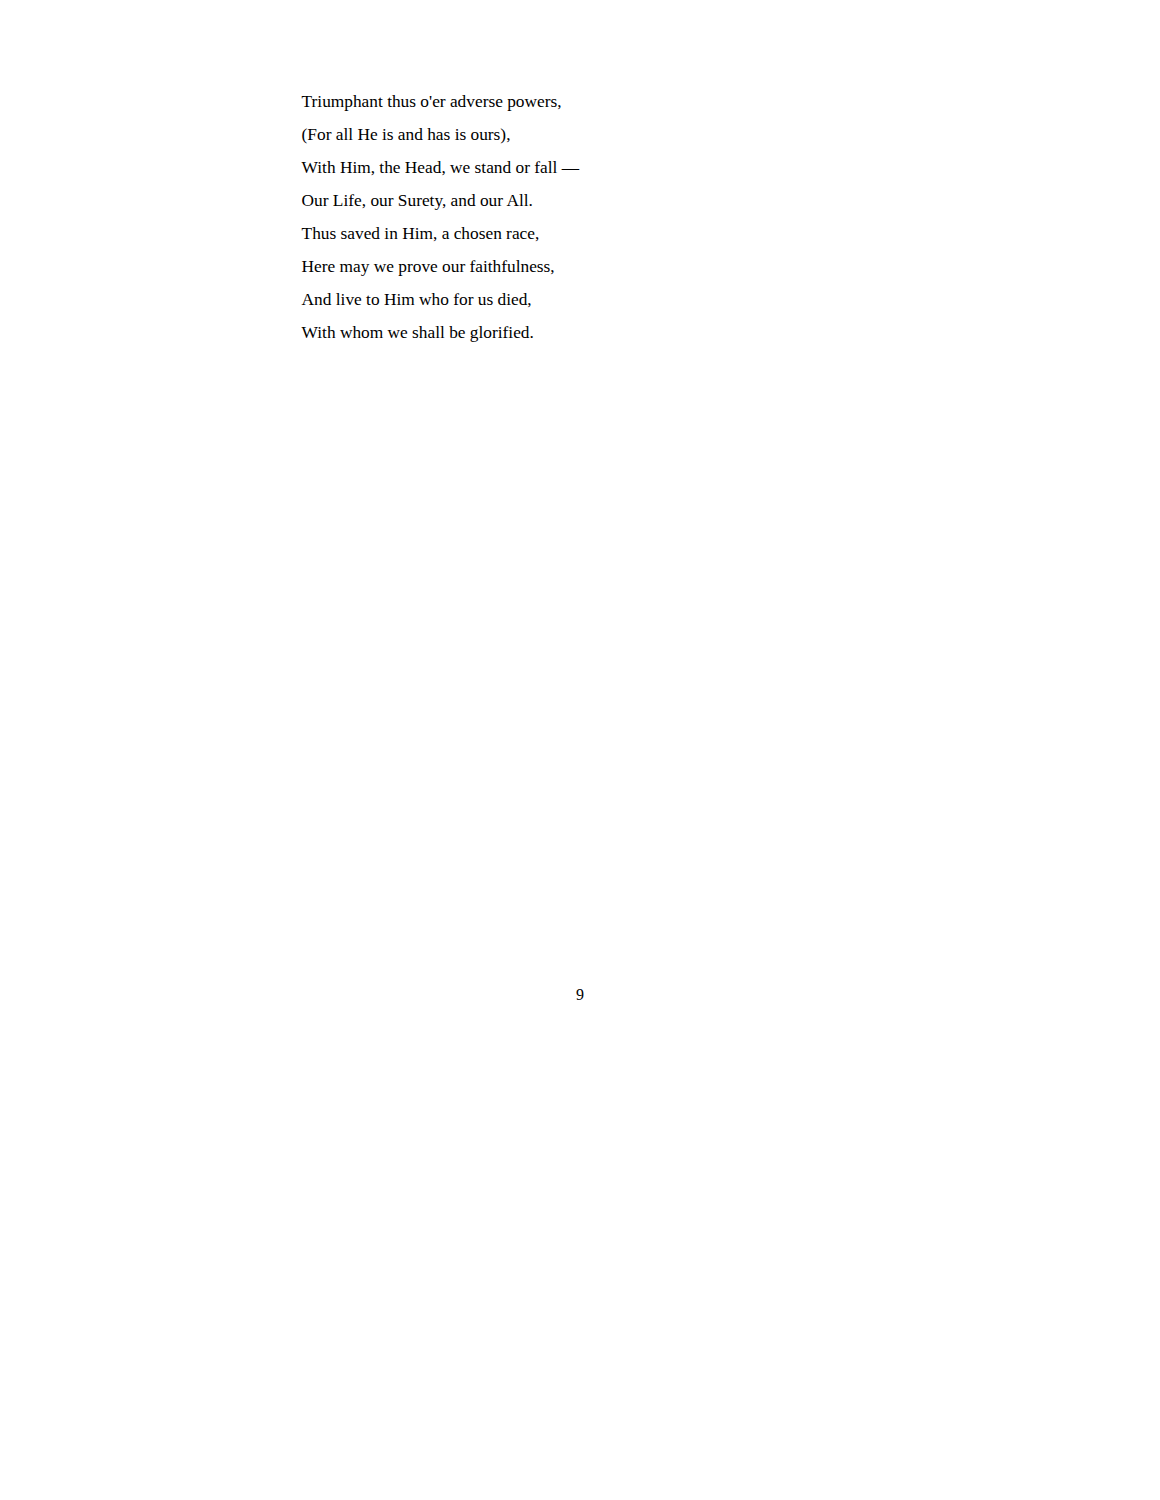Triumphant thus o'er adverse powers,
(For all He is and has is ours),
With Him, the Head, we stand or fall —
Our Life, our Surety, and our All.
Thus saved in Him, a chosen race,
Here may we prove our faithfulness,
And live to Him who for us died,
With whom we shall be glorified.
9